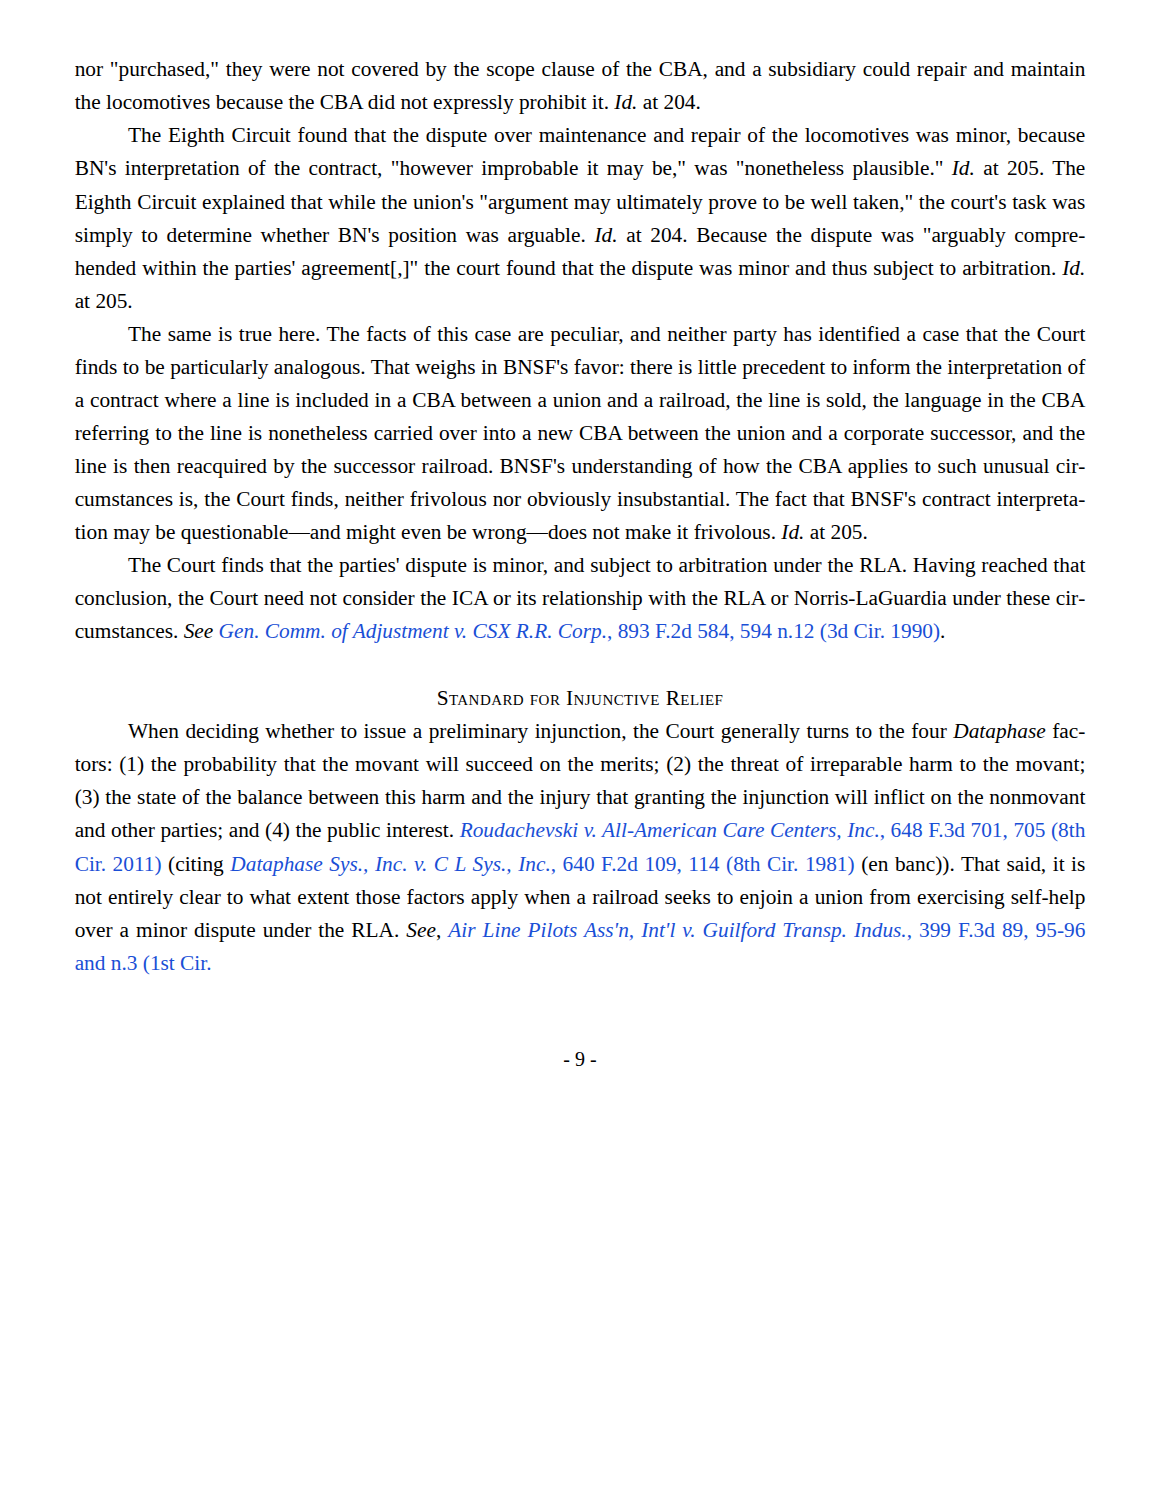nor "purchased," they were not covered by the scope clause of the CBA, and a subsidiary could repair and maintain the locomotives because the CBA did not expressly prohibit it. Id. at 204.
The Eighth Circuit found that the dispute over maintenance and repair of the locomotives was minor, because BN's interpretation of the contract, "however improbable it may be," was "nonetheless plausible." Id. at 205. The Eighth Circuit explained that while the union's "argument may ultimately prove to be well taken," the court's task was simply to determine whether BN's position was arguable. Id. at 204. Because the dispute was "arguably comprehended within the parties' agreement[,]" the court found that the dispute was minor and thus subject to arbitration. Id. at 205.
The same is true here. The facts of this case are peculiar, and neither party has identified a case that the Court finds to be particularly analogous. That weighs in BNSF's favor: there is little precedent to inform the interpretation of a contract where a line is included in a CBA between a union and a railroad, the line is sold, the language in the CBA referring to the line is nonetheless carried over into a new CBA between the union and a corporate successor, and the line is then reacquired by the successor railroad. BNSF's understanding of how the CBA applies to such unusual circumstances is, the Court finds, neither frivolous nor obviously insubstantial. The fact that BNSF's contract interpretation may be questionable—and might even be wrong—does not make it frivolous. Id. at 205.
The Court finds that the parties' dispute is minor, and subject to arbitration under the RLA. Having reached that conclusion, the Court need not consider the ICA or its relationship with the RLA or Norris-LaGuardia under these circumstances. See Gen. Comm. of Adjustment v. CSX R.R. Corp., 893 F.2d 584, 594 n.12 (3d Cir. 1990).
Standard for Injunctive Relief
When deciding whether to issue a preliminary injunction, the Court generally turns to the four Dataphase factors: (1) the probability that the movant will succeed on the merits; (2) the threat of irreparable harm to the movant; (3) the state of the balance between this harm and the injury that granting the injunction will inflict on the nonmovant and other parties; and (4) the public interest. Roudachevski v. All-American Care Centers, Inc., 648 F.3d 701, 705 (8th Cir. 2011) (citing Dataphase Sys., Inc. v. C L Sys., Inc., 640 F.2d 109, 114 (8th Cir. 1981) (en banc)). That said, it is not entirely clear to what extent those factors apply when a railroad seeks to enjoin a union from exercising self-help over a minor dispute under the RLA. See, Air Line Pilots Ass'n, Int'l v. Guilford Transp. Indus., 399 F.3d 89, 95-96 and n.3 (1st Cir.
- 9 -